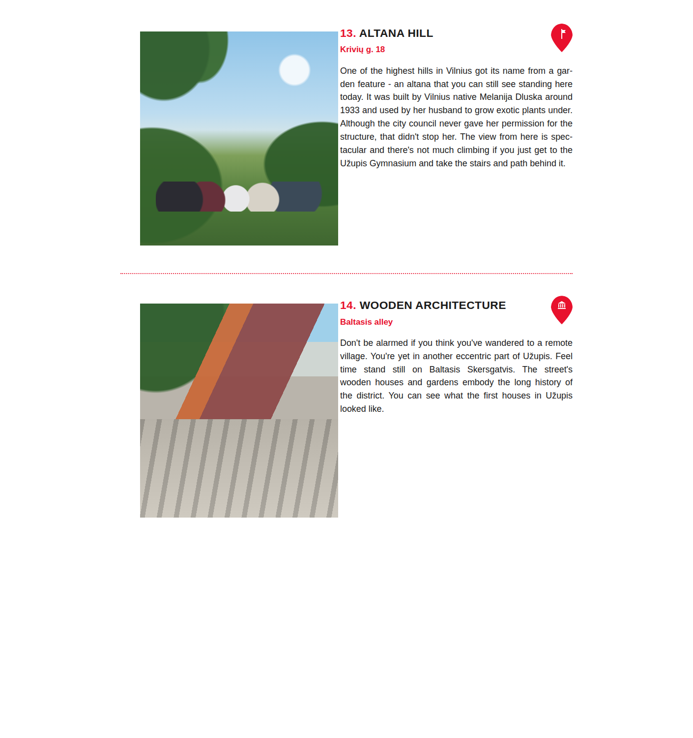13. Altana Hill
Krivių g. 18
One of the highest hills in Vilnius got its name from a garden feature - an altana that you can still see standing here today. It was built by Vilnius native Melanija Dluska around 1933 and used by her husband to grow exotic plants under. Although the city council never gave her permission for the structure, that didn't stop her. The view from here is spectacular and there's not much climbing if you just get to the Užupis Gymnasium and take the stairs and path behind it.
14. Wooden Architecture
Baltasis alley
Don't be alarmed if you think you've wandered to a remote village. You're yet in another eccentric part of Užupis. Feel time stand still on Baltasis Skersgatvis. The street's wooden houses and gardens embody the long history of the district. You can see what the first houses in Užupis looked like.